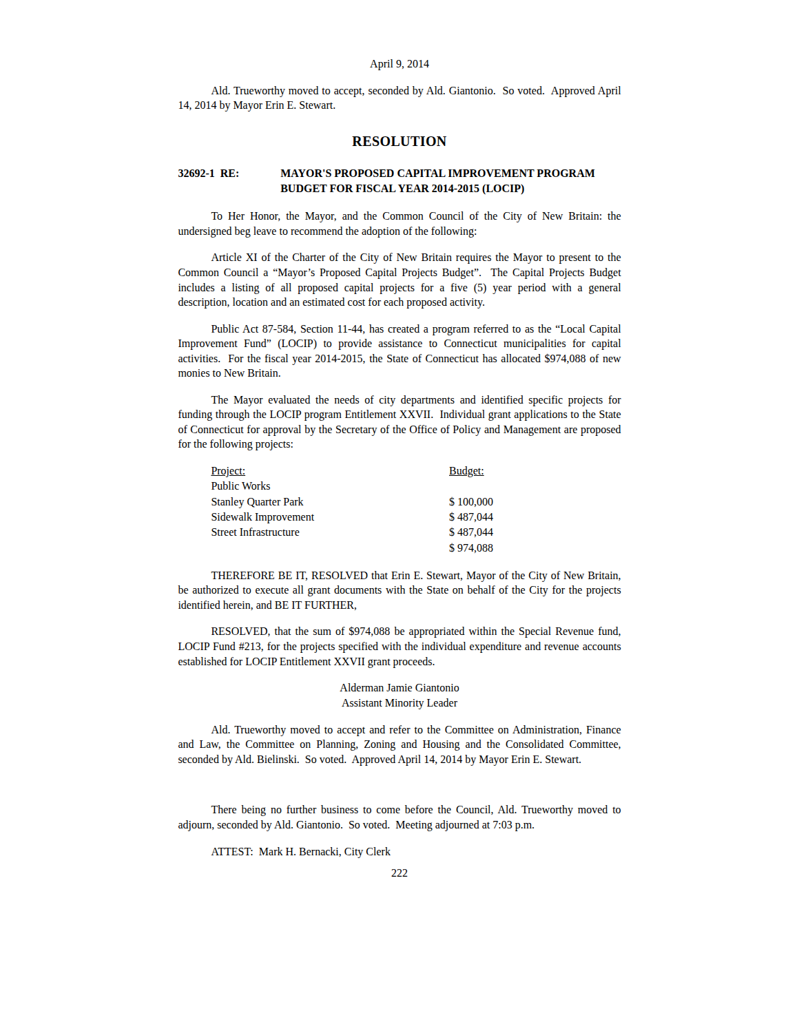April 9, 2014
Ald. Trueworthy moved to accept, seconded by Ald. Giantonio. So voted. Approved April 14, 2014 by Mayor Erin E. Stewart.
RESOLUTION
32692-1 RE:
MAYOR'S PROPOSED CAPITAL IMPROVEMENT PROGRAM BUDGET FOR FISCAL YEAR 2014-2015 (LOCIP)
To Her Honor, the Mayor, and the Common Council of the City of New Britain: the undersigned beg leave to recommend the adoption of the following:
Article XI of the Charter of the City of New Britain requires the Mayor to present to the Common Council a “Mayor’s Proposed Capital Projects Budget”. The Capital Projects Budget includes a listing of all proposed capital projects for a five (5) year period with a general description, location and an estimated cost for each proposed activity.
Public Act 87-584, Section 11-44, has created a program referred to as the “Local Capital Improvement Fund” (LOCIP) to provide assistance to Connecticut municipalities for capital activities. For the fiscal year 2014-2015, the State of Connecticut has allocated $974,088 of new monies to New Britain.
The Mayor evaluated the needs of city departments and identified specific projects for funding through the LOCIP program Entitlement XXVII. Individual grant applications to the State of Connecticut for approval by the Secretary of the Office of Policy and Management are proposed for the following projects:
| Project: | Budget: |
| Public Works | |
| Stanley Quarter Park | $ 100,000 |
| Sidewalk Improvement | $ 487,044 |
| Street Infrastructure | $ 487,044 |
| | $ 974,088 |
THEREFORE BE IT, RESOLVED that Erin E. Stewart, Mayor of the City of New Britain, be authorized to execute all grant documents with the State on behalf of the City for the projects identified herein, and BE IT FURTHER,
RESOLVED, that the sum of $974,088 be appropriated within the Special Revenue fund, LOCIP Fund #213, for the projects specified with the individual expenditure and revenue accounts established for LOCIP Entitlement XXVII grant proceeds.
Alderman Jamie Giantonio
Assistant Minority Leader
Ald. Trueworthy moved to accept and refer to the Committee on Administration, Finance and Law, the Committee on Planning, Zoning and Housing and the Consolidated Committee, seconded by Ald. Bielinski. So voted. Approved April 14, 2014 by Mayor Erin E. Stewart.
There being no further business to come before the Council, Ald. Trueworthy moved to adjourn, seconded by Ald. Giantonio. So voted. Meeting adjourned at 7:03 p.m.
ATTEST: Mark H. Bernacki, City Clerk
222